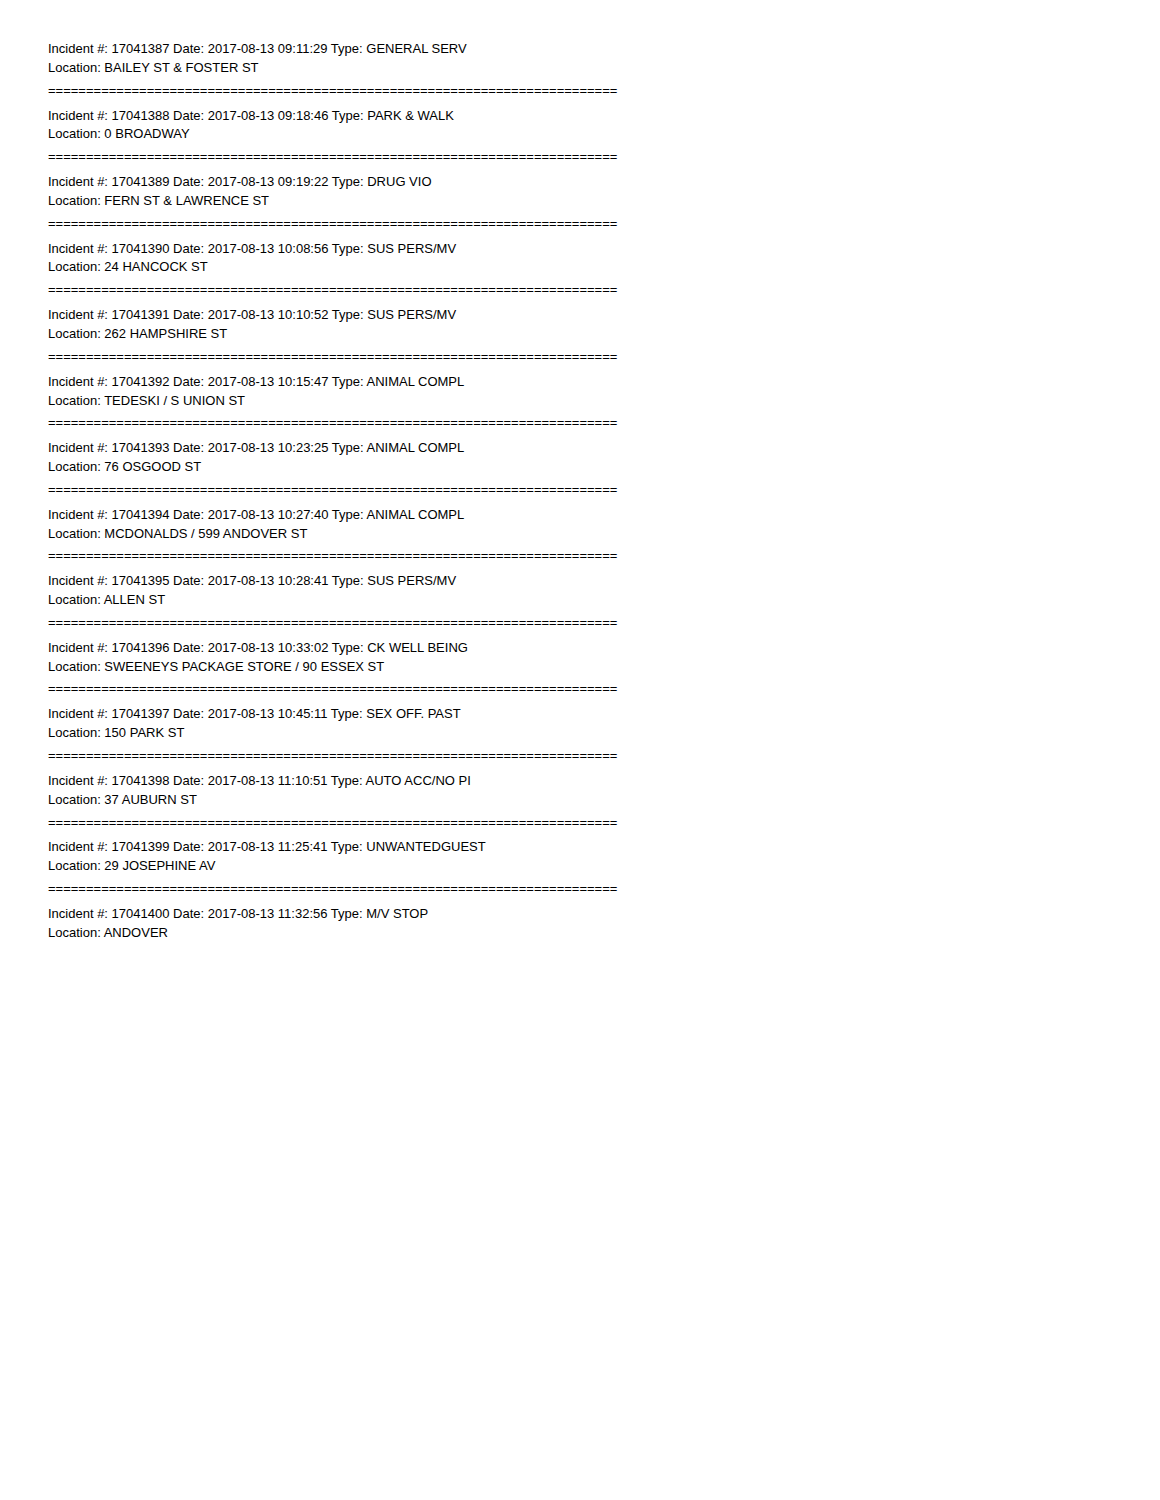Incident #: 17041387 Date: 2017-08-13 09:11:29 Type: GENERAL SERV
Location: BAILEY ST & FOSTER ST
===========================================================================
Incident #: 17041388 Date: 2017-08-13 09:18:46 Type: PARK & WALK
Location: 0 BROADWAY
===========================================================================
Incident #: 17041389 Date: 2017-08-13 09:19:22 Type: DRUG VIO
Location: FERN ST & LAWRENCE ST
===========================================================================
Incident #: 17041390 Date: 2017-08-13 10:08:56 Type: SUS PERS/MV
Location: 24 HANCOCK ST
===========================================================================
Incident #: 17041391 Date: 2017-08-13 10:10:52 Type: SUS PERS/MV
Location: 262 HAMPSHIRE ST
===========================================================================
Incident #: 17041392 Date: 2017-08-13 10:15:47 Type: ANIMAL COMPL
Location: TEDESKI / S UNION ST
===========================================================================
Incident #: 17041393 Date: 2017-08-13 10:23:25 Type: ANIMAL COMPL
Location: 76 OSGOOD ST
===========================================================================
Incident #: 17041394 Date: 2017-08-13 10:27:40 Type: ANIMAL COMPL
Location: MCDONALDS / 599 ANDOVER ST
===========================================================================
Incident #: 17041395 Date: 2017-08-13 10:28:41 Type: SUS PERS/MV
Location: ALLEN ST
===========================================================================
Incident #: 17041396 Date: 2017-08-13 10:33:02 Type: CK WELL BEING
Location: SWEENEYS PACKAGE STORE / 90 ESSEX ST
===========================================================================
Incident #: 17041397 Date: 2017-08-13 10:45:11 Type: SEX OFF. PAST
Location: 150 PARK ST
===========================================================================
Incident #: 17041398 Date: 2017-08-13 11:10:51 Type: AUTO ACC/NO PI
Location: 37 AUBURN ST
===========================================================================
Incident #: 17041399 Date: 2017-08-13 11:25:41 Type: UNWANTEDGUEST
Location: 29 JOSEPHINE AV
===========================================================================
Incident #: 17041400 Date: 2017-08-13 11:32:56 Type: M/V STOP
Location: ANDOVER